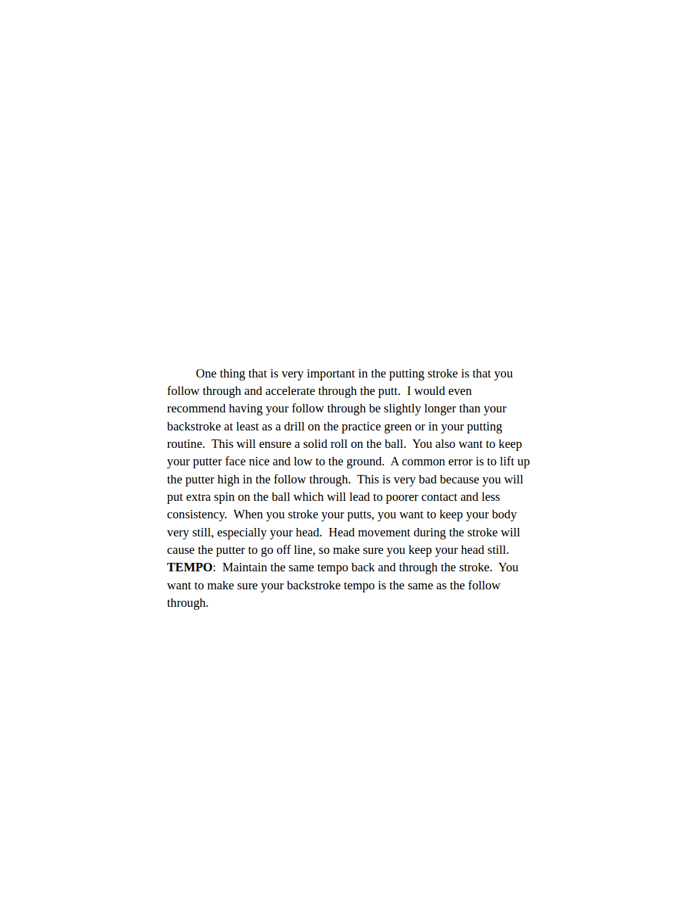One thing that is very important in the putting stroke is that you follow through and accelerate through the putt. I would even recommend having your follow through be slightly longer than your backstroke at least as a drill on the practice green or in your putting routine. This will ensure a solid roll on the ball. You also want to keep your putter face nice and low to the ground. A common error is to lift up the putter high in the follow through. This is very bad because you will put extra spin on the ball which will lead to poorer contact and less consistency. When you stroke your putts, you want to keep your body very still, especially your head. Head movement during the stroke will cause the putter to go off line, so make sure you keep your head still.
TEMPO: Maintain the same tempo back and through the stroke. You want to make sure your backstroke tempo is the same as the follow through.